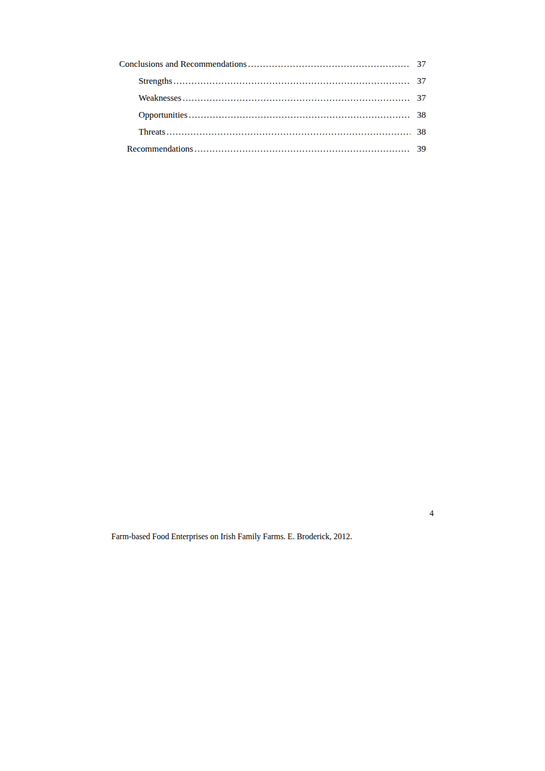Conclusions and Recommendations .................................................................................. 37
Strengths ............................................................................................... 37
Weaknesses ........................................................................................... 37
Opportunities ......................................................................................... 38
Threats .................................................................................................. 38
Recommendations ....................................................................................... 39
Farm-based Food Enterprises on Irish Family Farms. E. Broderick, 2012.
4